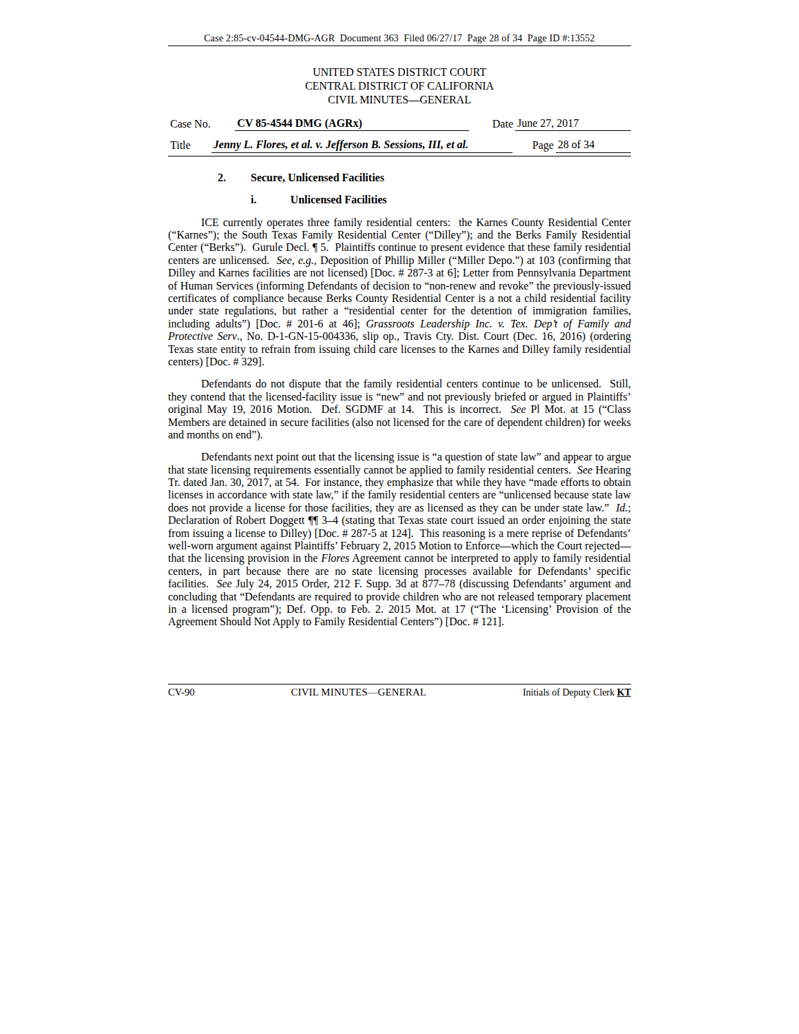Case 2:85-cv-04544-DMG-AGR Document 363 Filed 06/27/17 Page 28 of 34 Page ID #:13552
UNITED STATES DISTRICT COURT
CENTRAL DISTRICT OF CALIFORNIA
CIVIL MINUTES—GENERAL
| Case No. | CV 85-4544 DMG (AGRx) | Date | June 27, 2017 |
| Title | Jenny L. Flores, et al. v. Jefferson B. Sessions, III, et al. | Page | 28 of 34 |
2. Secure, Unlicensed Facilities
i. Unlicensed Facilities
ICE currently operates three family residential centers: the Karnes County Residential Center (“Karnes”); the South Texas Family Residential Center (“Dilley”); and the Berks Family Residential Center (“Berks”). Gurule Decl. ¶ 5. Plaintiffs continue to present evidence that these family residential centers are unlicensed. See, e.g., Deposition of Phillip Miller (“Miller Depo.”) at 103 (confirming that Dilley and Karnes facilities are not licensed) [Doc. # 287-3 at 6]; Letter from Pennsylvania Department of Human Services (informing Defendants of decision to “non-renew and revoke” the previously-issued certificates of compliance because Berks County Residential Center is a not a child residential facility under state regulations, but rather a “residential center for the detention of immigration families, including adults”) [Doc. # 201-6 at 46]; Grassroots Leadership Inc. v. Tex. Dep’t of Family and Protective Serv., No. D-1-GN-15-004336, slip op., Travis Cty. Dist. Court (Dec. 16, 2016) (ordering Texas state entity to refrain from issuing child care licenses to the Karnes and Dilley family residential centers) [Doc. # 329].
Defendants do not dispute that the family residential centers continue to be unlicensed. Still, they contend that the licensed-facility issue is “new” and not previously briefed or argued in Plaintiffs’ original May 19, 2016 Motion. Def. SGDMF at 14. This is incorrect. See Pl Mot. at 15 (“Class Members are detained in secure facilities (also not licensed for the care of dependent children) for weeks and months on end”).
Defendants next point out that the licensing issue is “a question of state law” and appear to argue that state licensing requirements essentially cannot be applied to family residential centers. See Hearing Tr. dated Jan. 30, 2017, at 54. For instance, they emphasize that while they have “made efforts to obtain licenses in accordance with state law,” if the family residential centers are “unlicensed because state law does not provide a license for those facilities, they are as licensed as they can be under state law.” Id.; Declaration of Robert Doggett ¶¶ 3–4 (stating that Texas state court issued an order enjoining the state from issuing a license to Dilley) [Doc. # 287-5 at 124]. This reasoning is a mere reprise of Defendants’ well-worn argument against Plaintiffs’ February 2, 2015 Motion to Enforce—which the Court rejected—that the licensing provision in the Flores Agreement cannot be interpreted to apply to family residential centers, in part because there are no state licensing processes available for Defendants’ specific facilities. See July 24, 2015 Order, 212 F. Supp. 3d at 877–78 (discussing Defendants’ argument and concluding that “Defendants are required to provide children who are not released temporary placement in a licensed program”); Def. Opp. to Feb. 2. 2015 Mot. at 17 (“The ‘Licensing’ Provision of the Agreement Should Not Apply to Family Residential Centers”) [Doc. # 121].
CV-90
CIVIL MINUTES—GENERAL
Initials of Deputy Clerk KT